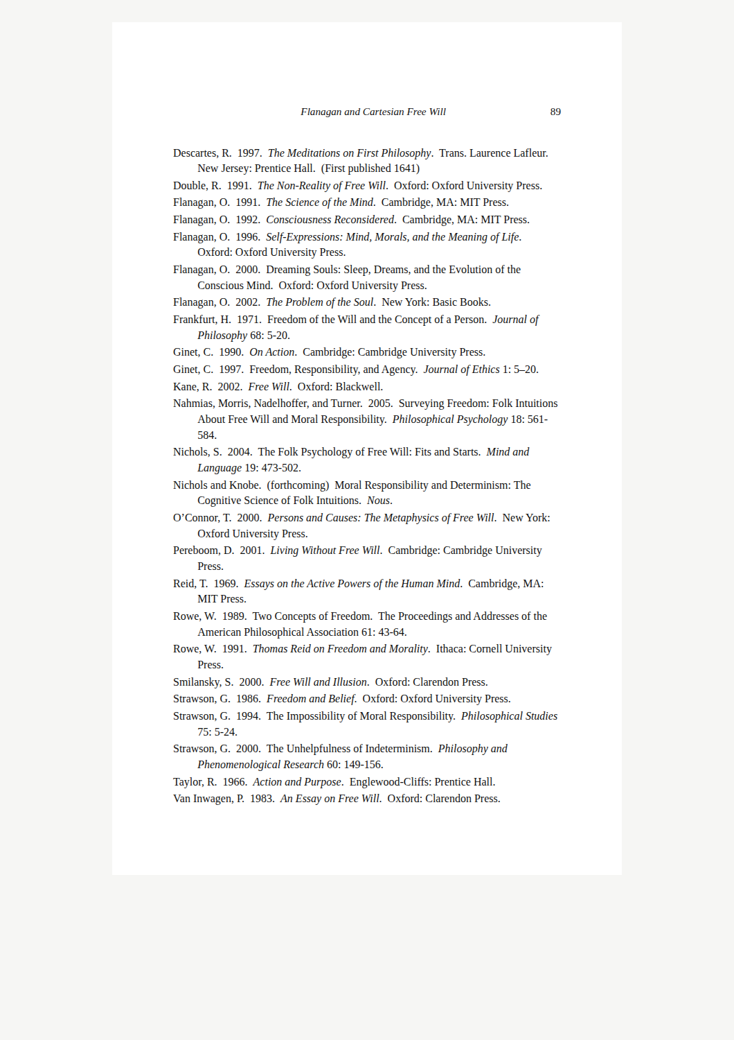Flanagan and Cartesian Free Will 89
Descartes, R. 1997. The Meditations on First Philosophy. Trans. Laurence Lafleur. New Jersey: Prentice Hall. (First published 1641)
Double, R. 1991. The Non-Reality of Free Will. Oxford: Oxford University Press.
Flanagan, O. 1991. The Science of the Mind. Cambridge, MA: MIT Press.
Flanagan, O. 1992. Consciousness Reconsidered. Cambridge, MA: MIT Press.
Flanagan, O. 1996. Self-Expressions: Mind, Morals, and the Meaning of Life. Oxford: Oxford University Press.
Flanagan, O. 2000. Dreaming Souls: Sleep, Dreams, and the Evolution of the Conscious Mind. Oxford: Oxford University Press.
Flanagan, O. 2002. The Problem of the Soul. New York: Basic Books.
Frankfurt, H. 1971. Freedom of the Will and the Concept of a Person. Journal of Philosophy 68: 5-20.
Ginet, C. 1990. On Action. Cambridge: Cambridge University Press.
Ginet, C. 1997. Freedom, Responsibility, and Agency. Journal of Ethics 1: 5–20.
Kane, R. 2002. Free Will. Oxford: Blackwell.
Nahmias, Morris, Nadelhoffer, and Turner. 2005. Surveying Freedom: Folk Intuitions About Free Will and Moral Responsibility. Philosophical Psychology 18: 561-584.
Nichols, S. 2004. The Folk Psychology of Free Will: Fits and Starts. Mind and Language 19: 473-502.
Nichols and Knobe. (forthcoming) Moral Responsibility and Determinism: The Cognitive Science of Folk Intuitions. Nous.
O’Connor, T. 2000. Persons and Causes: The Metaphysics of Free Will. New York: Oxford University Press.
Pereboom, D. 2001. Living Without Free Will. Cambridge: Cambridge University Press.
Reid, T. 1969. Essays on the Active Powers of the Human Mind. Cambridge, MA: MIT Press.
Rowe, W. 1989. Two Concepts of Freedom. The Proceedings and Addresses of the American Philosophical Association 61: 43-64.
Rowe, W. 1991. Thomas Reid on Freedom and Morality. Ithaca: Cornell University Press.
Smilansky, S. 2000. Free Will and Illusion. Oxford: Clarendon Press.
Strawson, G. 1986. Freedom and Belief. Oxford: Oxford University Press.
Strawson, G. 1994. The Impossibility of Moral Responsibility. Philosophical Studies 75: 5-24.
Strawson, G. 2000. The Unhelpfulness of Indeterminism. Philosophy and Phenomenological Research 60: 149-156.
Taylor, R. 1966. Action and Purpose. Englewood-Cliffs: Prentice Hall.
Van Inwagen, P. 1983. An Essay on Free Will. Oxford: Clarendon Press.